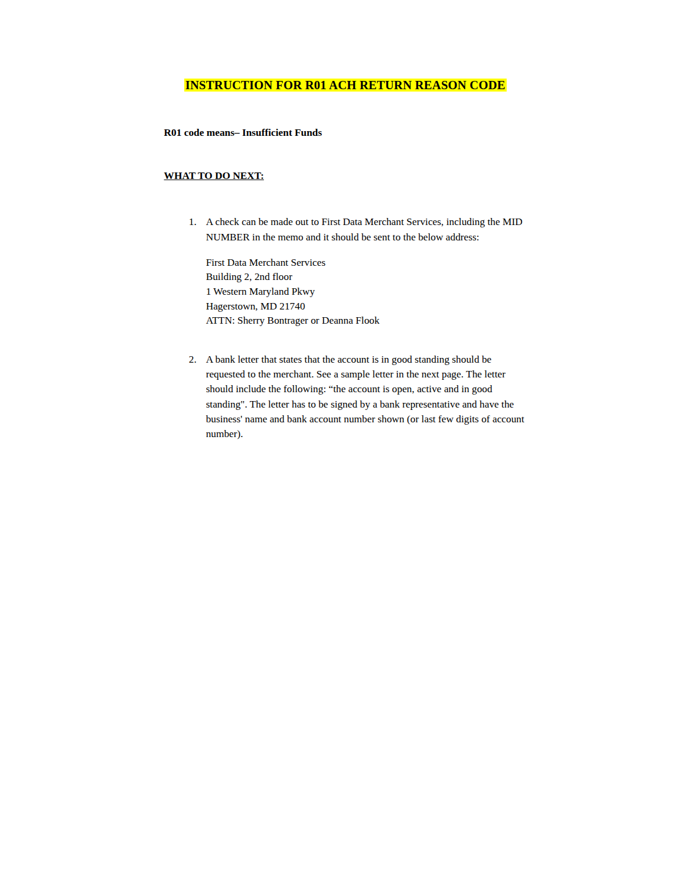INSTRUCTION FOR R01 ACH RETURN REASON CODE
R01 code means– Insufficient Funds
WHAT TO DO NEXT:
A check can be made out to First Data Merchant Services, including the MID NUMBER in the memo and it should be sent to the below address:
First Data Merchant Services
Building 2, 2nd floor
1 Western Maryland Pkwy
Hagerstown, MD 21740
ATTN: Sherry Bontrager or Deanna Flook
A bank letter that states that the account is in good standing should be requested to the merchant. See a sample letter in the next page. The letter should include the following: “the account is open, active and in good standing". The letter has to be signed by a bank representative and have the business' name and bank account number shown (or last few digits of account number).